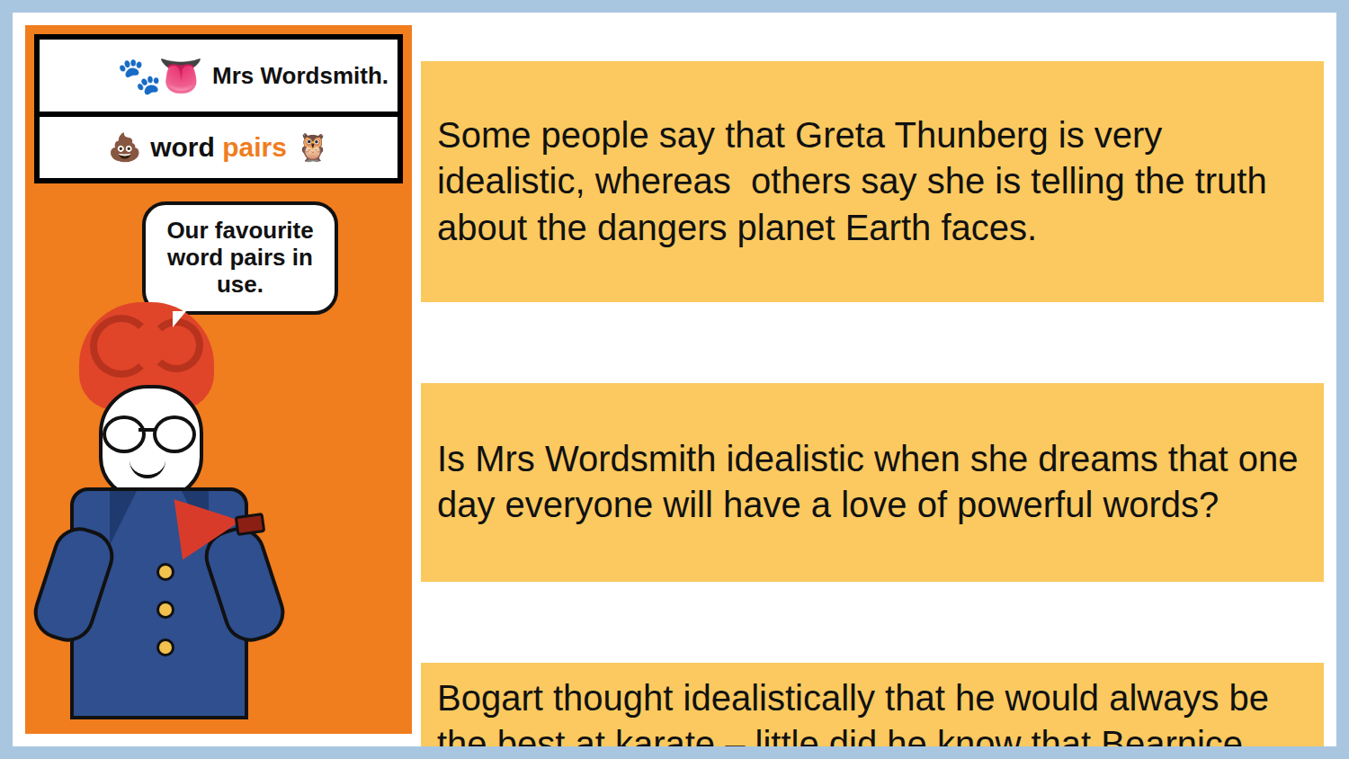🐾👅 Mrs Wordsmith.
💩 word pairs 🦉
Our favourite word pairs in use.
Some people say that Greta Thunberg is very idealistic, whereas others say she is telling the truth about the dangers planet Earth faces.
Is Mrs Wordsmith idealistic when she dreams that one day everyone will have a love of powerful words?
Bogart thought idealistically that he would always be the best at karate – little did he know that Bearnice had secretly been training with a martial arts master.